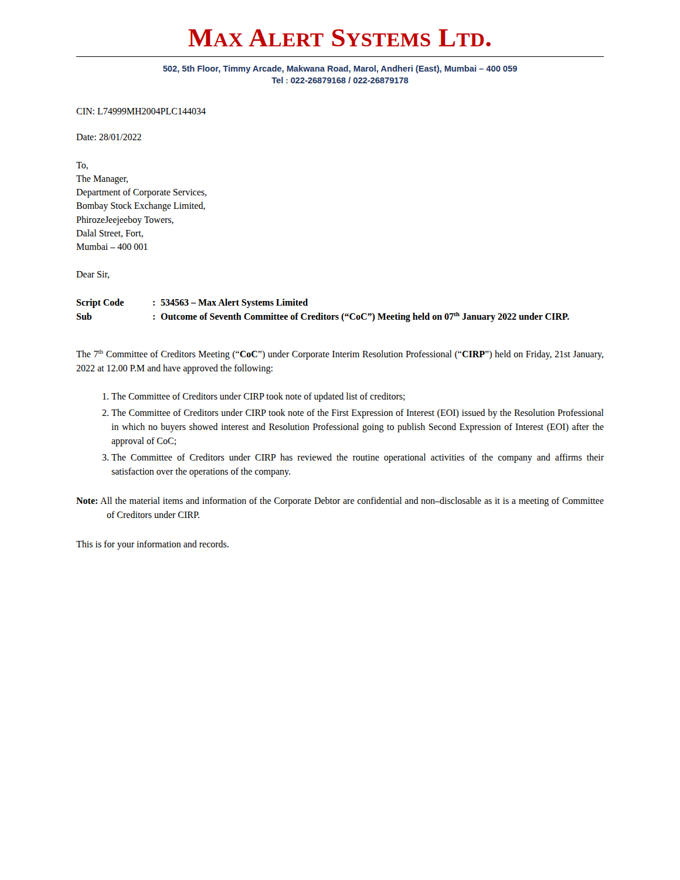MAX ALERT SYSTEMS LTD.
502, 5th Floor, Timmy Arcade, Makwana Road, Marol, Andheri (East), Mumbai – 400 059
Tel : 022-26879168 / 022-26879178
CIN: L74999MH2004PLC144034
Date: 28/01/2022
To,
The Manager,
Department of Corporate Services,
Bombay Stock Exchange Limited,
PhirozeJeejeeboy Towers,
Dalal Street, Fort,
Mumbai – 400 001
Dear Sir,
| Script Code | : | 534563 – Max Alert Systems Limited |
| Sub | : | Outcome of Seventh Committee of Creditors (“CoC”) Meeting held on 07 th January 2022 under CIRP. |
The 7th Committee of Creditors Meeting (“CoC”) under Corporate Interim Resolution Professional (“CIRP”) held on Friday, 21st January, 2022 at 12.00 P.M and have approved the following:
The Committee of Creditors under CIRP took note of updated list of creditors;
The Committee of Creditors under CIRP took note of the First Expression of Interest (EOI) issued by the Resolution Professional in which no buyers showed interest and Resolution Professional going to publish Second Expression of Interest (EOI) after the approval of CoC;
The Committee of Creditors under CIRP has reviewed the routine operational activities of the company and affirms their satisfaction over the operations of the company.
Note: All the material items and information of the Corporate Debtor are confidential and non–disclosable as it is a meeting of Committee of Creditors under CIRP.
This is for your information and records.